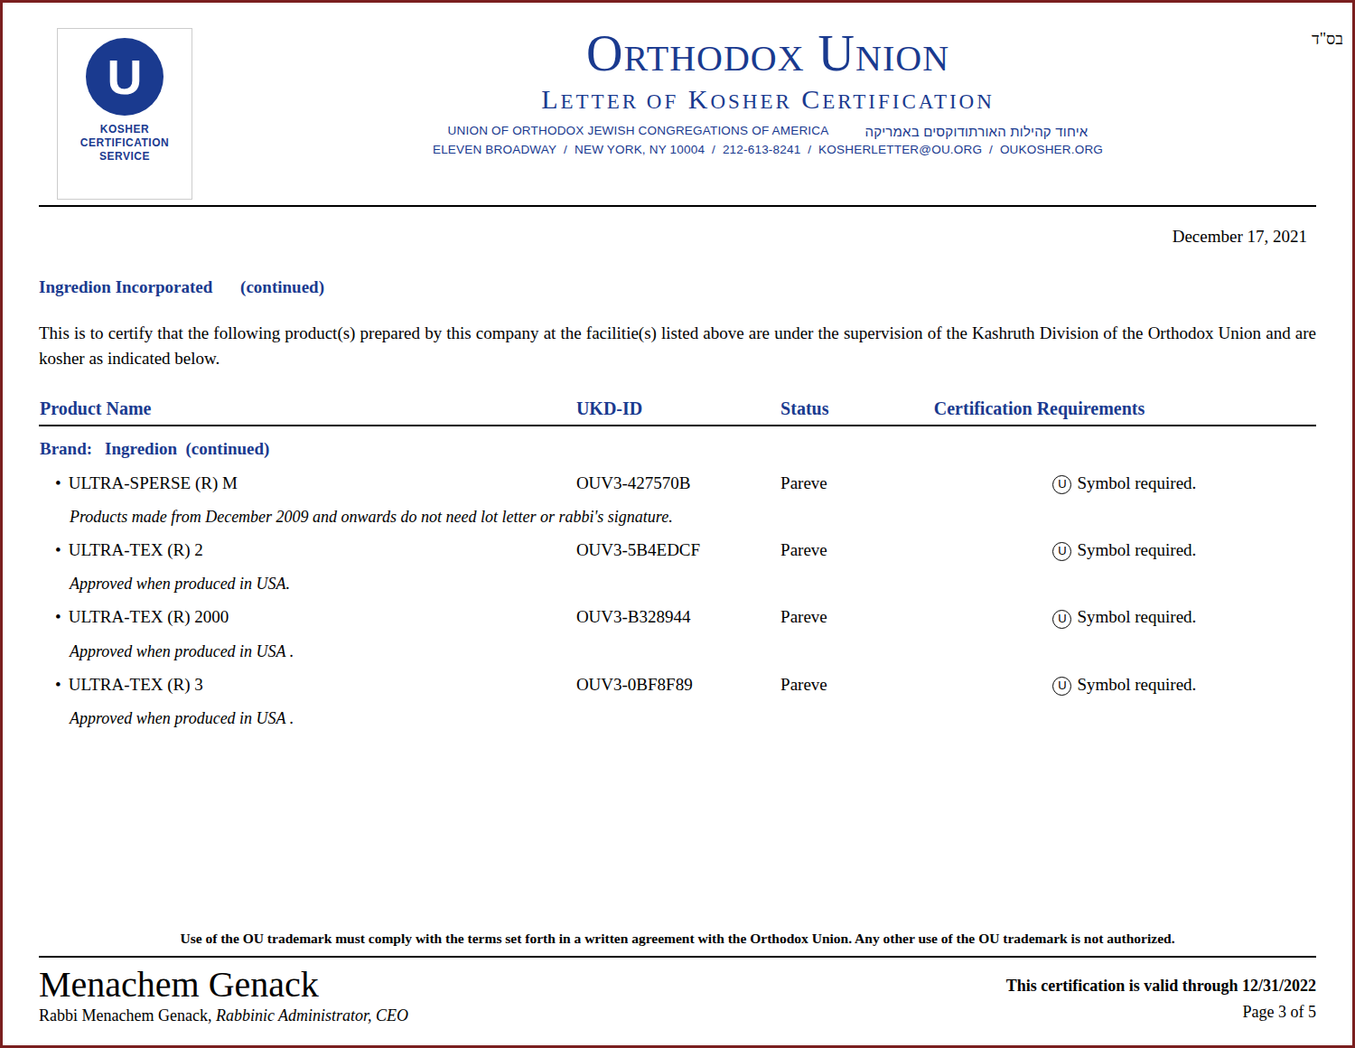בס"ד
U
KOSHER
CERTIFICATION
SERVICE
ORTHODOX UNION
LETTER OF KOSHER CERTIFICATION
UNION OF ORTHODOX JEWISH CONGREGATIONS OF AMERICA איחוד קהילות האורתודוקסים באמריקה
ELEVEN BROADWAY / NEW YORK, NY 10004 / 212-613-8241 / KOSHERLETTER@OU.ORG / OUKOSHER.ORG
December 17, 2021
Ingredion Incorporated (continued)
This is to certify that the following product(s) prepared by this company at the facilitie(s) listed above are under the supervision of the Kashruth Division of the Orthodox Union and are kosher as indicated below.
| Product Name | UKD-ID | Status | Certification Requirements |
| --- | --- | --- | --- |
| Brand: Ingredion (continued) |
| • ULTRA-SPERSE (R) M | OUV3-427570B | Pareve | U Symbol required. |
| Products made from December 2009 and onwards do not need lot letter or rabbi's signature. |
| • ULTRA-TEX (R) 2 | OUV3-5B4EDCF | Pareve | U Symbol required. |
| Approved when produced in USA. |
| • ULTRA-TEX (R) 2000 | OUV3-B328944 | Pareve | U Symbol required. |
| Approved when produced in USA . |
| • ULTRA-TEX (R) 3 | OUV3-0BF8F89 | Pareve | U Symbol required. |
| Approved when produced in USA . |
Use of the OU trademark must comply with the terms set forth in a written agreement with the Orthodox Union. Any other use of the OU trademark is not authorized.
Menachem Genack
Rabbi Menachem Genack, Rabbinic Administrator, CEO
This certification is valid through 12/31/2022
Page 3 of 5